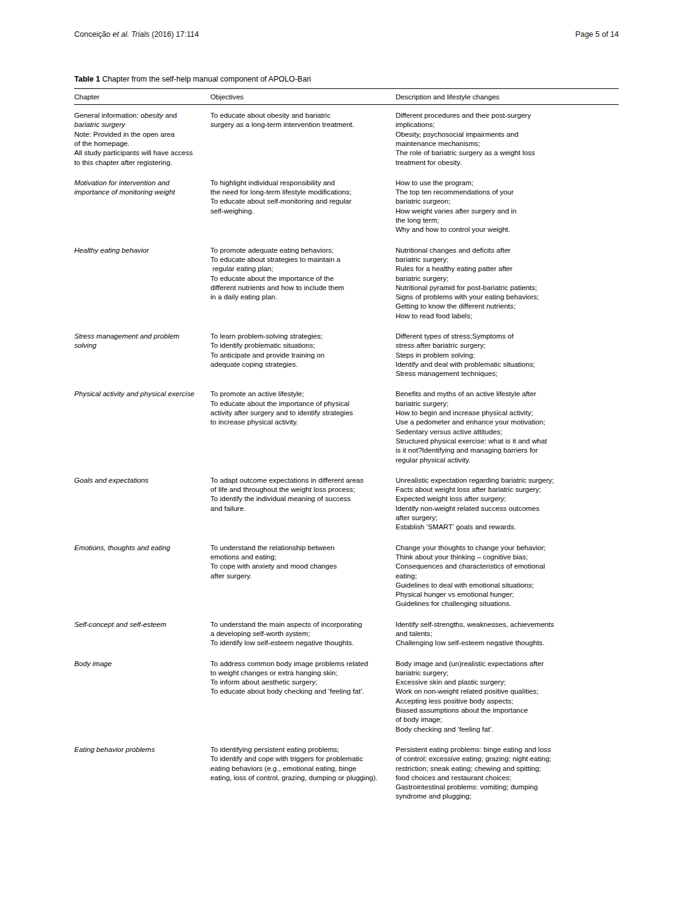Conceição et al. Trials (2016) 17:114
Page 5 of 14
Table 1 Chapter from the self-help manual component of APOLO-Bari
| Chapter | Objectives | Description and lifestyle changes |
| --- | --- | --- |
| General information: obesity and bariatric surgery Note: Provided in the open area of the homepage. All study participants will have access to this chapter after registering. | To educate about obesity and bariatric surgery as a long-term intervention treatment. | Different procedures and their post-surgery implications; Obesity, psychosocial impairments and maintenance mechanisms; The role of bariatric surgery as a weight loss treatment for obesity. |
| Motivation for intervention and importance of monitoring weight | To highlight individual responsibility and the need for long-term lifestyle modifications; To educate about self-monitoring and regular self-weighing. | How to use the program; The top ten recommendations of your bariatric surgeon; How weight varies after surgery and in the long term; Why and how to control your weight. |
| Healthy eating behavior | To promote adequate eating behaviors; To educate about strategies to maintain a regular eating plan; To educate about the importance of the different nutrients and how to include them in a daily eating plan. | Nutritional changes and deficits after bariatric surgery; Rules for a healthy eating patter after bariatric surgery; Nutritional pyramid for post-bariatric patients; Signs of problems with your eating behaviors; Getting to know the different nutrients; How to read food labels; |
| Stress management and problem solving | To learn problem-solving strategies; To identify problematic situations; To anticipate and provide training on adequate coping strategies. | Different types of stress;Symptoms of stress after bariatric surgery; Steps in problem solving; Identify and deal with problematic situations; Stress management techniques; |
| Physical activity and physical exercise | To promote an active lifestyle; To educate about the importance of physical activity after surgery and to identify strategies to increase physical activity. | Benefits and myths of an active lifestyle after bariatric surgery; How to begin and increase physical activity; Use a pedometer and enhance your motivation; Sedentary versus active attitudes; Structured physical exercise: what is it and what is it not?Identifying and managing barriers for regular physical activity. |
| Goals and expectations | To adapt outcome expectations in different areas of life and throughout the weight loss process; To identify the individual meaning of success and failure. | Unrealistic expectation regarding bariatric surgery; Facts about weight loss after bariatric surgery; Expected weight loss after surgery; Identify non-weight related success outcomes after surgery; Establish ‘SMART’ goals and rewards. |
| Emotions, thoughts and eating | To understand the relationship between emotions and eating; To cope with anxiety and mood changes after surgery. | Change your thoughts to change your behavior; Think about your thinking – cognitive bias; Consequences and characteristics of emotional eating; Guidelines to deal with emotional situations; Physical hunger vs emotional hunger; Guidelines for challenging situations. |
| Self-concept and self-esteem | To understand the main aspects of incorporating a developing self-worth system; To identify low self-esteem negative thoughts. | Identify self-strengths, weaknesses, achievements and talents; Challenging low self-esteem negative thoughts. |
| Body image | To address common body image problems related to weight changes or extra hanging skin; To inform about aesthetic surgery; To educate about body checking and ‘feeling fat’. | Body image and (un)realistic expectations after bariatric surgery; Excessive skin and plastic surgery; Work on non-weight related positive qualities; Accepting less positive body aspects; Biased assumptions about the importance of body image; Body checking and ‘feeling fat’. |
| Eating behavior problems | To identifying persistent eating problems; To identify and cope with triggers for problematic eating behaviors (e.g., emotional eating, binge eating, loss of control, grazing, dumping or plugging). | Persistent eating problems: binge eating and loss of control; excessive eating; grazing; night eating; restriction; sneak eating; chewing and spitting; food choices and restaurant choices; Gastrointestinal problems: vomiting; dumping syndrome and plugging; |